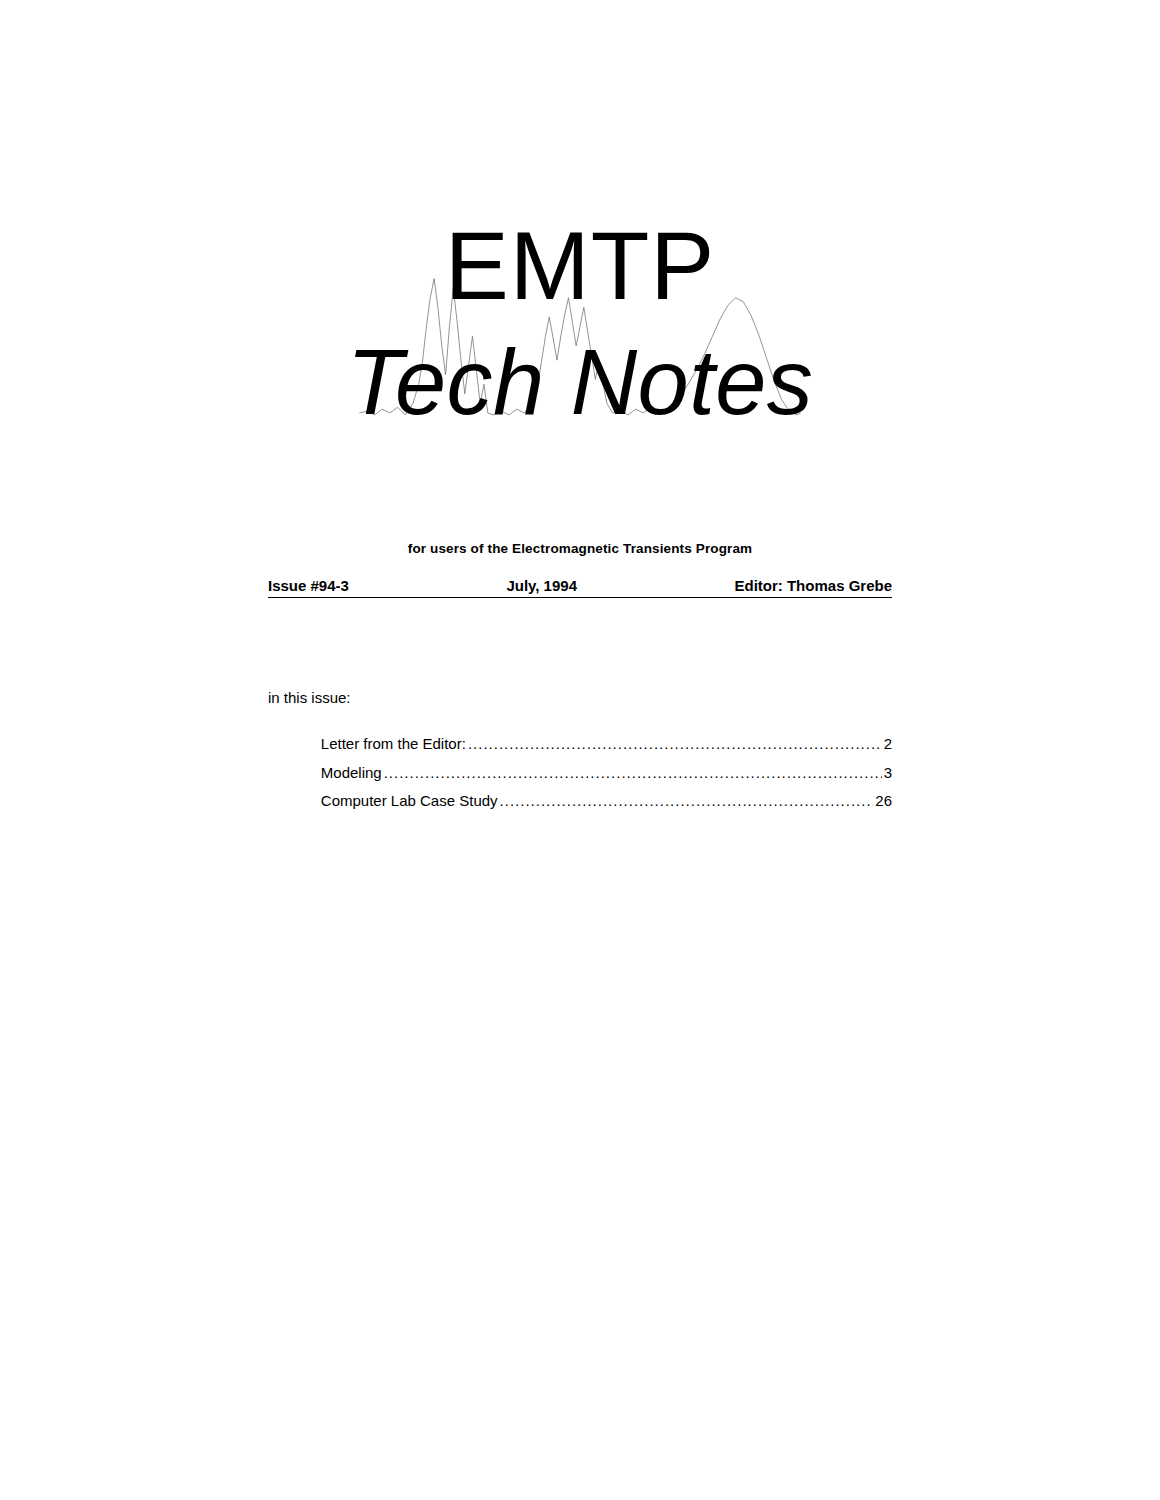EMTPTech Notes
for users of the Electromagnetic Transients Program
Issue #94-3 July, 1994 Editor: Thomas Grebe
in this issue:
Letter from the Editor: ................................................................................................................. 2
Modeling ............................................................................................................................. 3
Computer Lab Case Study ............................................................................................................. 26